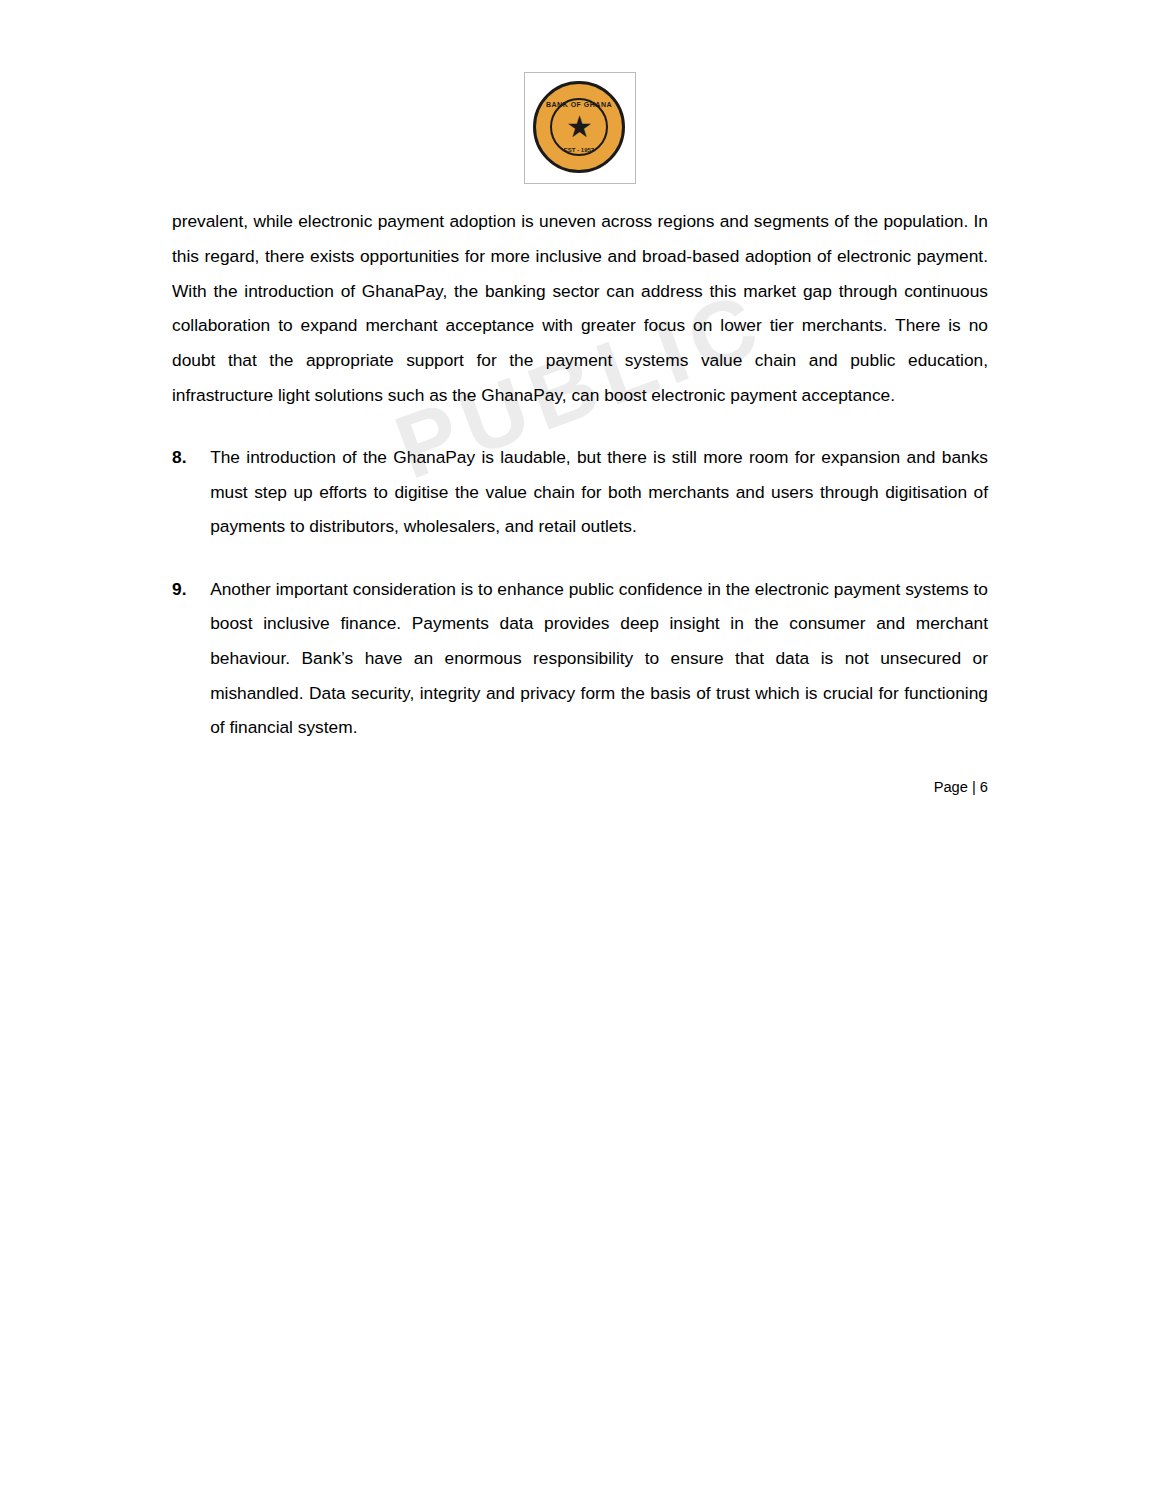BANK OF GHANA
★
EST - 1957
PUBLIC
prevalent, while electronic payment adoption is uneven across regions and segments of the population. In this regard, there exists opportunities for more inclusive and broad-based adoption of electronic payment. With the introduction of GhanaPay, the banking sector can address this market gap through continuous collaboration to expand merchant acceptance with greater focus on lower tier merchants. There is no doubt that the appropriate support for the payment systems value chain and public education, infrastructure light solutions such as the GhanaPay, can boost electronic payment acceptance.
The introduction of the GhanaPay is laudable, but there is still more room for expansion and banks must step up efforts to digitise the value chain for both merchants and users through digitisation of payments to distributors, wholesalers, and retail outlets.
Another important consideration is to enhance public confidence in the electronic payment systems to boost inclusive finance. Payments data provides deep insight in the consumer and merchant behaviour. Bank’s have an enormous responsibility to ensure that data is not unsecured or mishandled. Data security, integrity and privacy form the basis of trust which is crucial for functioning of financial system.
Page | 6